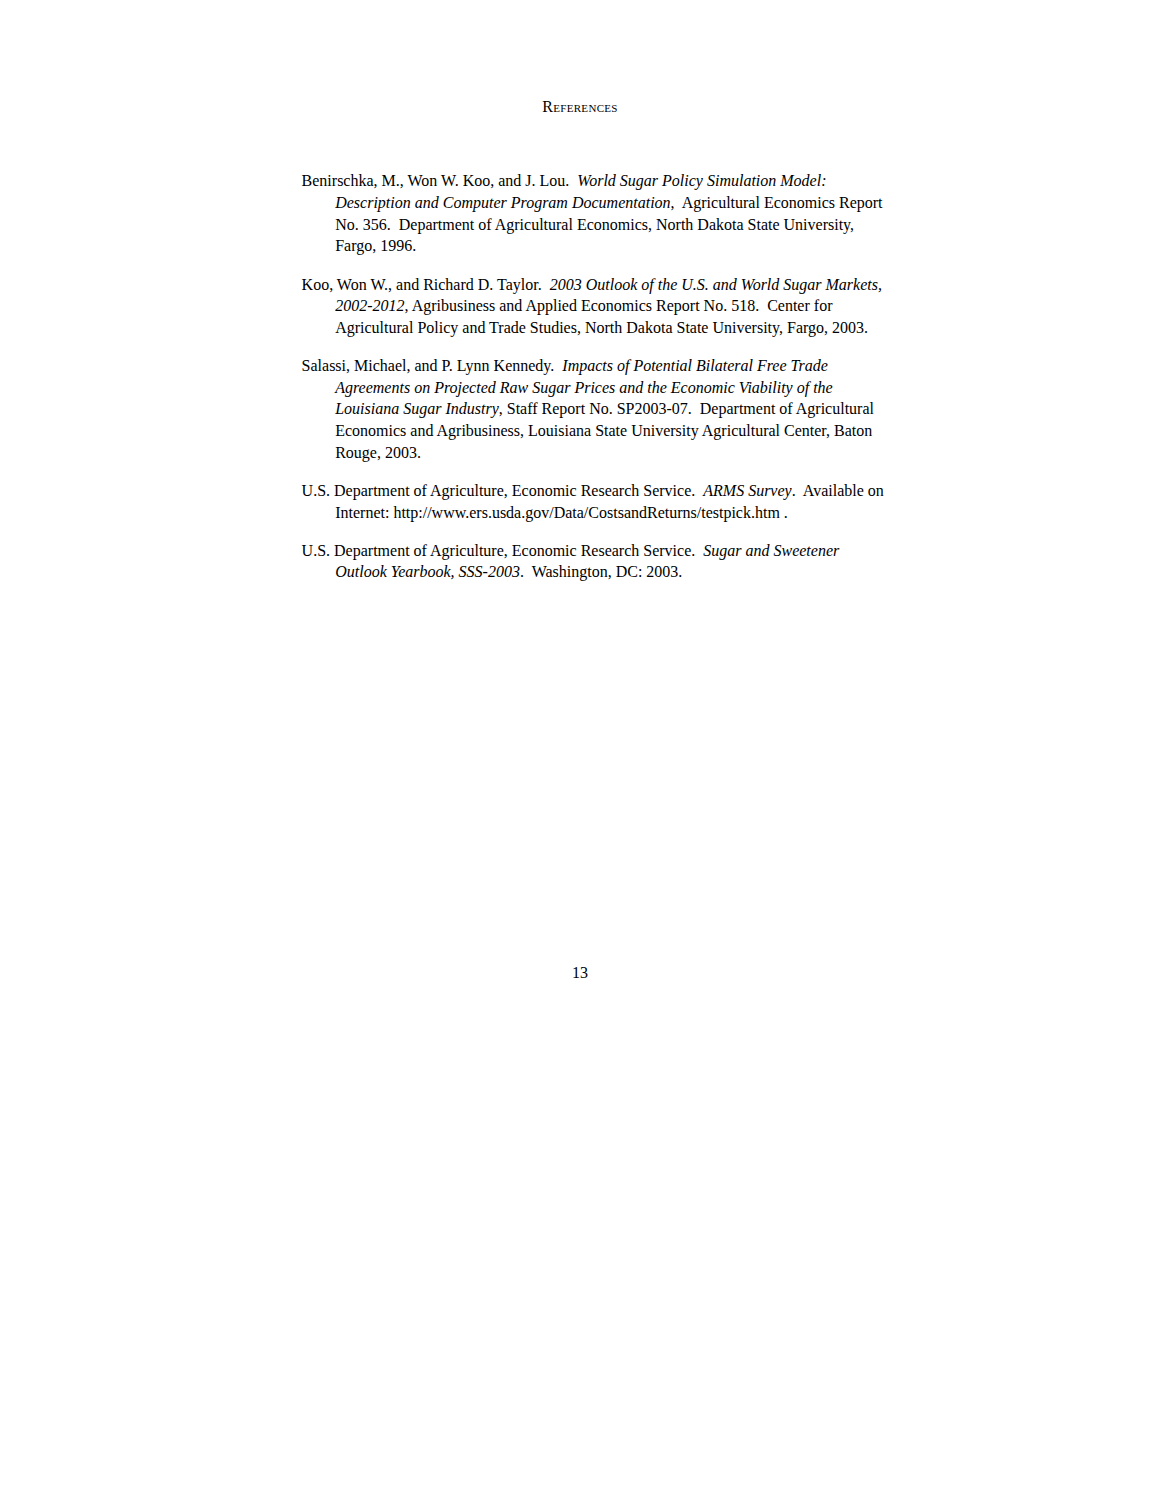References
Benirschka, M., Won W. Koo, and J. Lou. World Sugar Policy Simulation Model: Description and Computer Program Documentation, Agricultural Economics Report No. 356. Department of Agricultural Economics, North Dakota State University, Fargo, 1996.
Koo, Won W., and Richard D. Taylor. 2003 Outlook of the U.S. and World Sugar Markets, 2002-2012, Agribusiness and Applied Economics Report No. 518. Center for Agricultural Policy and Trade Studies, North Dakota State University, Fargo, 2003.
Salassi, Michael, and P. Lynn Kennedy. Impacts of Potential Bilateral Free Trade Agreements on Projected Raw Sugar Prices and the Economic Viability of the Louisiana Sugar Industry, Staff Report No. SP2003-07. Department of Agricultural Economics and Agribusiness, Louisiana State University Agricultural Center, Baton Rouge, 2003.
U.S. Department of Agriculture, Economic Research Service. ARMS Survey. Available on Internet: http://www.ers.usda.gov/Data/CostsandReturns/testpick.htm .
U.S. Department of Agriculture, Economic Research Service. Sugar and Sweetener Outlook Yearbook, SSS-2003. Washington, DC: 2003.
13